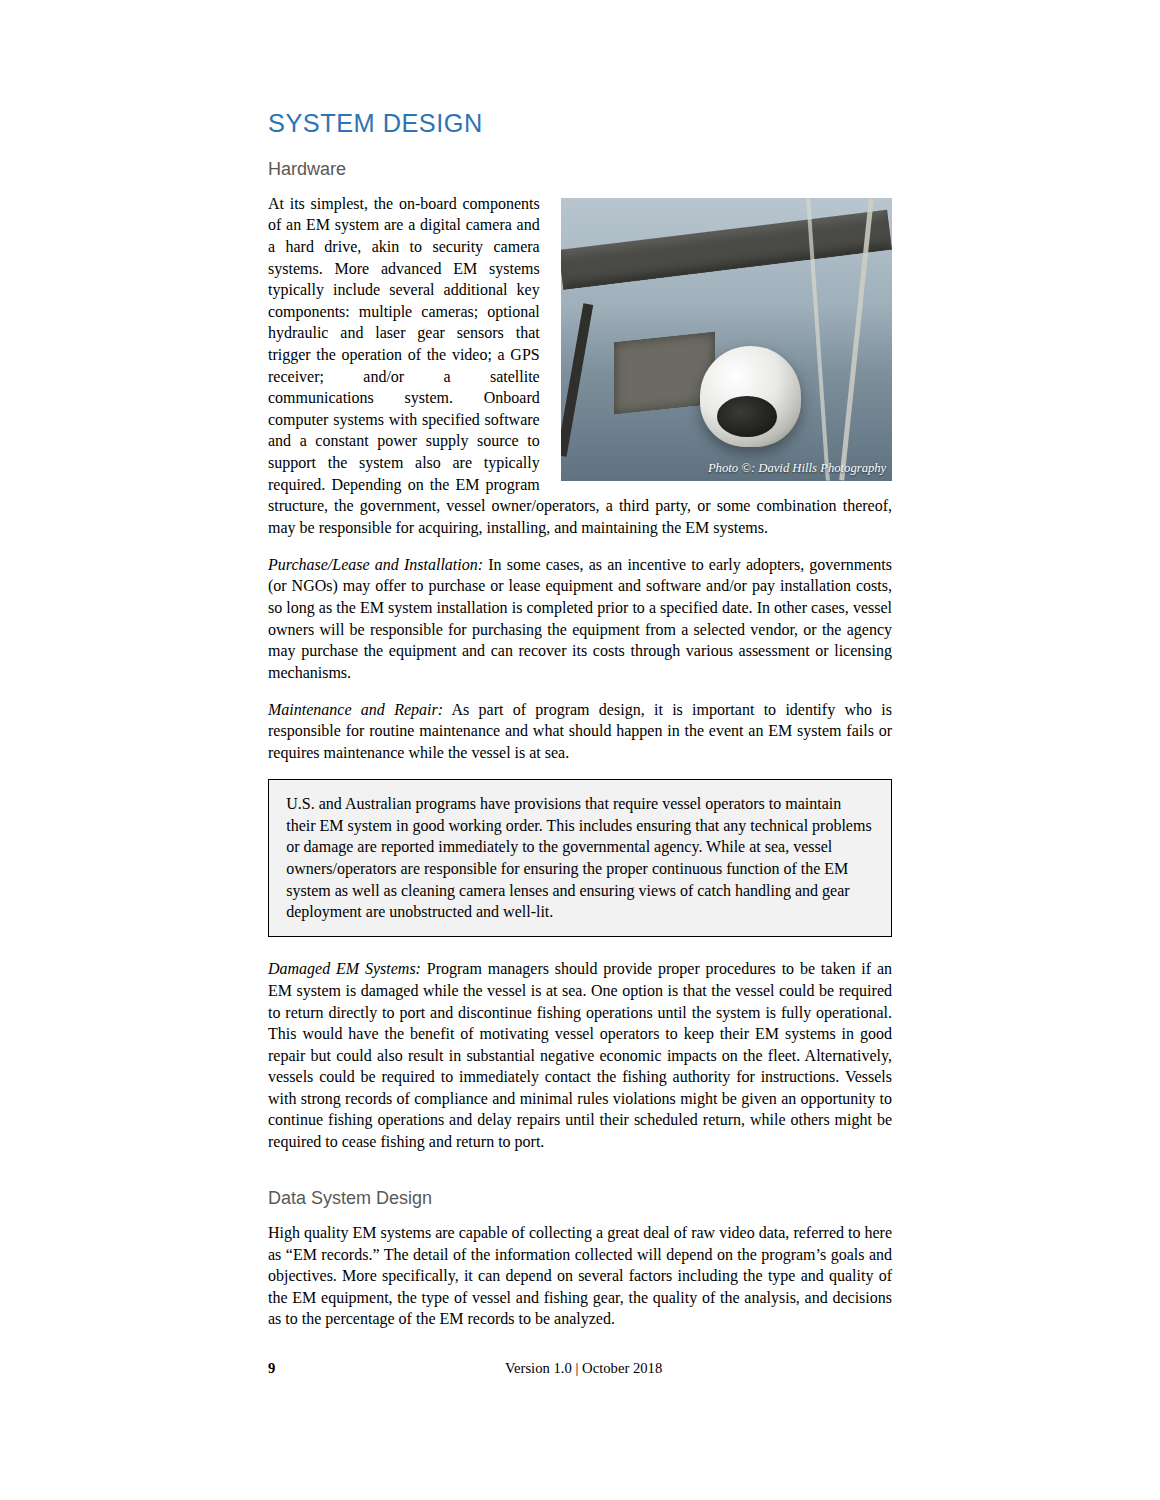SYSTEM DESIGN
Hardware
Photo ©: David Hills Photography
At its simplest, the on-board components of an EM system are a digital camera and a hard drive, akin to security camera systems. More advanced EM systems typically include several additional key components: multiple cameras; optional hydraulic and laser gear sensors that trigger the operation of the video; a GPS receiver; and/or a satellite communications system. Onboard computer systems with specified software and a constant power supply source to support the system also are typically required. Depending on the EM program structure, the government, vessel owner/operators, a third party, or some combination thereof, may be responsible for acquiring, installing, and maintaining the EM systems.
Purchase/Lease and Installation: In some cases, as an incentive to early adopters, governments (or NGOs) may offer to purchase or lease equipment and software and/or pay installation costs, so long as the EM system installation is completed prior to a specified date. In other cases, vessel owners will be responsible for purchasing the equipment from a selected vendor, or the agency may purchase the equipment and can recover its costs through various assessment or licensing mechanisms.
Maintenance and Repair: As part of program design, it is important to identify who is responsible for routine maintenance and what should happen in the event an EM system fails or requires maintenance while the vessel is at sea.
U.S. and Australian programs have provisions that require vessel operators to maintain their EM system in good working order. This includes ensuring that any technical problems or damage are reported immediately to the governmental agency. While at sea, vessel owners/operators are responsible for ensuring the proper continuous function of the EM system as well as cleaning camera lenses and ensuring views of catch handling and gear deployment are unobstructed and well-lit.
Damaged EM Systems: Program managers should provide proper procedures to be taken if an EM system is damaged while the vessel is at sea. One option is that the vessel could be required to return directly to port and discontinue fishing operations until the system is fully operational. This would have the benefit of motivating vessel operators to keep their EM systems in good repair but could also result in substantial negative economic impacts on the fleet. Alternatively, vessels could be required to immediately contact the fishing authority for instructions. Vessels with strong records of compliance and minimal rules violations might be given an opportunity to continue fishing operations and delay repairs until their scheduled return, while others might be required to cease fishing and return to port.
Data System Design
High quality EM systems are capable of collecting a great deal of raw video data, referred to here as “EM records.” The detail of the information collected will depend on the program’s goals and objectives. More specifically, it can depend on several factors including the type and quality of the EM equipment, the type of vessel and fishing gear, the quality of the analysis, and decisions as to the percentage of the EM records to be analyzed.
9
Version 1.0 | October 2018